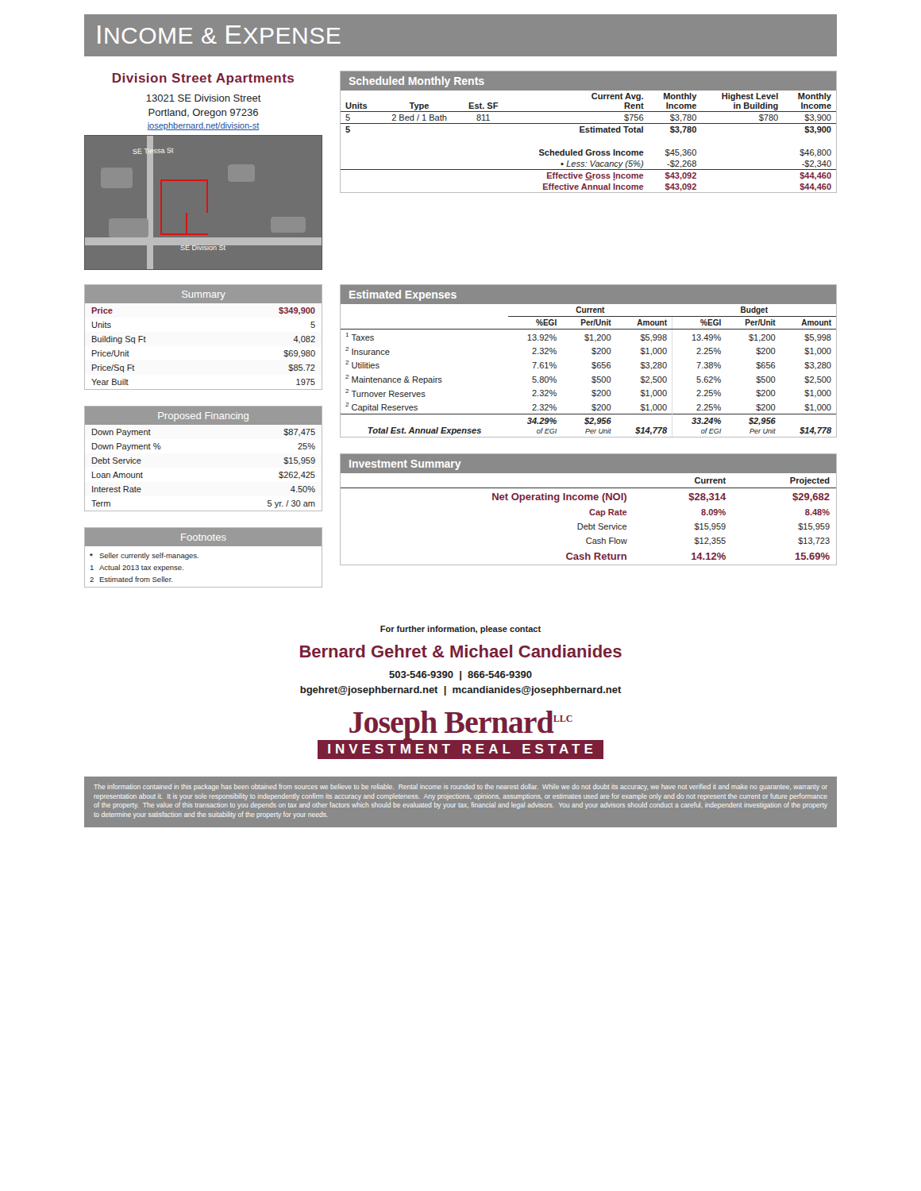INCOME & EXPENSE
Division Street Apartments
13021 SE Division Street
Portland, Oregon 97236
josephbernard.net/division-st
SE Tiessa St
SE Division St
Scheduled Monthly Rents
| Units | Type | Est. SF | Current Avg. Rent | Monthly Income | Highest Level in Building | Monthly Income |
| 5 | 2 Bed / 1 Bath | 811 | $756 | $3,780 | $780 | $3,900 |
| 5 | | | Estimated Total | $3,780 | | $3,900 |
| | Scheduled Gross Income | $45,360 | | $46,800 |
| | ▪ Less: Vacancy (5%) | -$2,268 | | -$2,340 |
| | Effective G ross I ncome | $43,092 | | $44,460 |
| | Effective Annual Income | $43,092 | | $44,460 |
Summary
| Price | $349,900 |
| Units | 5 |
| Building Sq Ft | 4,082 |
| Price/Unit | $69,980 |
| Price/Sq Ft | $85.72 |
| Year Built | 1975 |
Proposed Financing
| Down Payment | $87,475 |
| Down Payment % | 25% |
| Debt Service | $15,959 |
| Loan Amount | $262,425 |
| Interest Rate | 4.50% |
| Term | 5 yr. / 30 am |
Footnotes
*Seller currently self-manages.
1 Actual 2013 tax expense.
2 Estimated from Seller.
Estimated Expenses
| | Current | Budget |
| --- | --- | --- |
| | %EGI | Per/Unit | Amount | %EGI | Per/Unit | Amount |
| 1 Taxes | 13.92% | $1,200 | $5,998 | 13.49% | $1,200 | $5,998 |
| 2 Insurance | 2.32% | $200 | $1,000 | 2.25% | $200 | $1,000 |
| 2 Utilities | 7.61% | $656 | $3,280 | 7.38% | $656 | $3,280 |
| 2 Maintenance & Repairs | 5.80% | $500 | $2,500 | 5.62% | $500 | $2,500 |
| 2 Turnover Reserves | 2.32% | $200 | $1,000 | 2.25% | $200 | $1,000 |
| 2 Capital Reserves | 2.32% | $200 | $1,000 | 2.25% | $200 | $1,000 |
| Total Est. Annual Expenses | 34.29% of EGI | $2,956 Per Unit | $14,778 | 33.24% of EGI | $2,956 Per Unit | $14,778 |
Investment Summary
| | Current | Projected |
| Net Operating Income (NOI) | $28,314 | $29,682 |
| Cap Rate | 8.09% | 8.48% |
| Debt Service | $15,959 | $15,959 |
| Cash Flow | $12,355 | $13,723 |
| Cash Return | 14.12% | 15.69% |
For further information, please contact
Bernard Gehret & Michael Candianides
503-546-9390 | 866-546-9390
bgehret@josephbernard.net | mcandianides@josephbernard.net
Joseph BernardLLC INVESTMENT REAL ESTATE
The information contained in this package has been obtained from sources we believe to be reliable. Rental income is rounded to the nearest dollar. While we do not doubt its accuracy, we have not verified it and make no guarantee, warranty or representation about it. It is your sole responsibility to independently confirm its accuracy and completeness. Any projections, opinions, assumptions, or estimates used are for example only and do not represent the current or future performance of the property. The value of this transaction to you depends on tax and other factors which should be evaluated by your tax, financial and legal advisors. You and your advisors should conduct a careful, independent investigation of the property to determine your satisfaction and the suitability of the property for your needs.